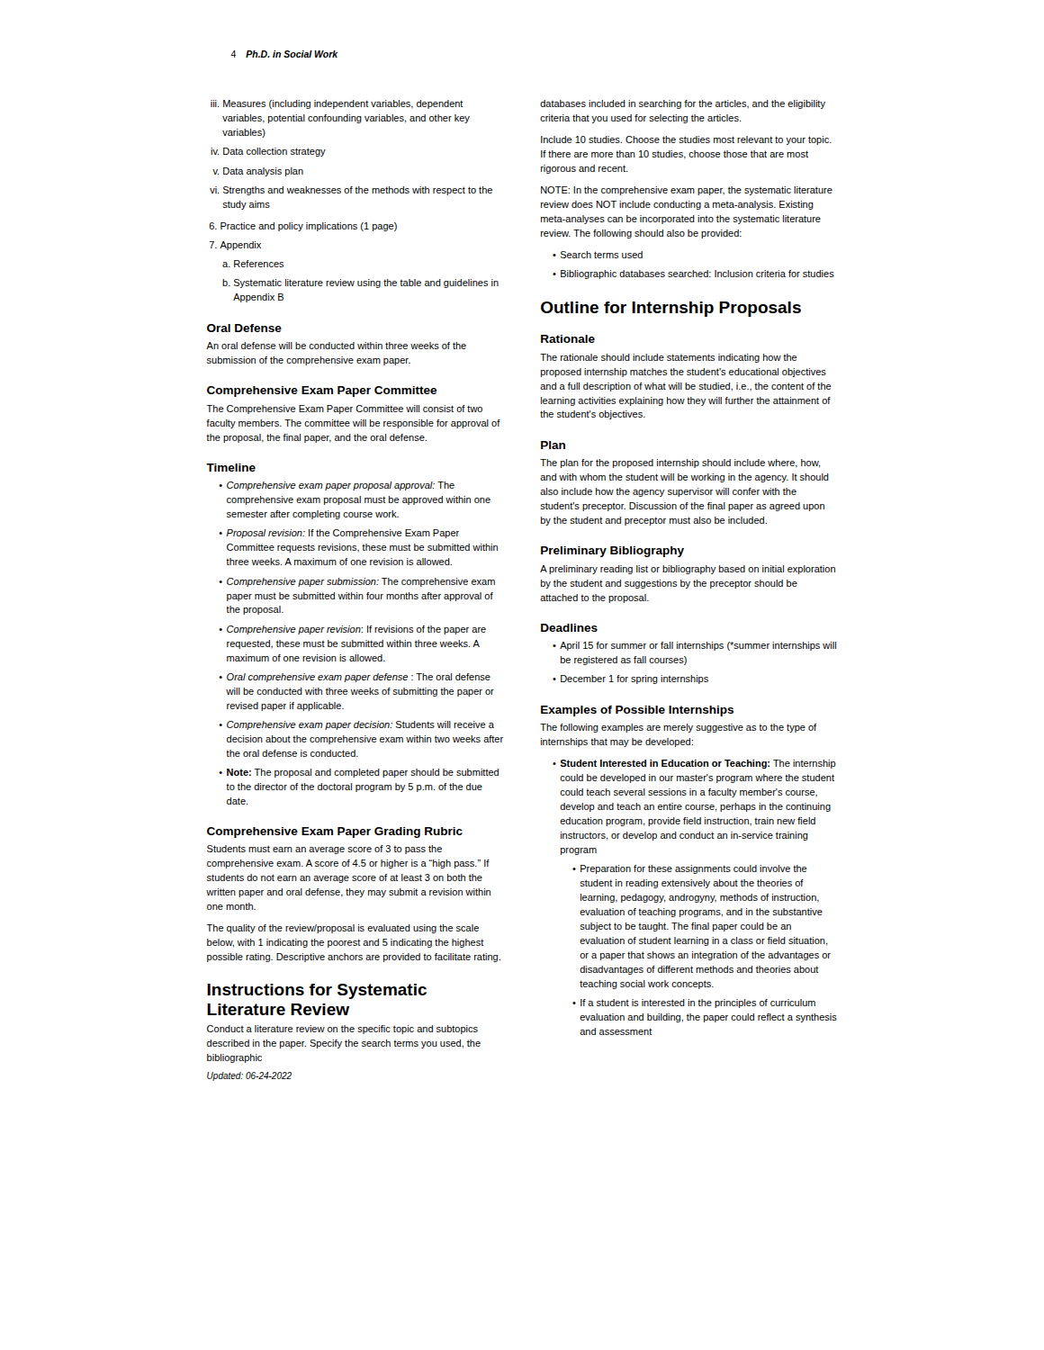4 Ph.D. in Social Work
Measures (including independent variables, dependent variables, potential confounding variables, and other key variables)
Data collection strategy
Data analysis plan
Strengths and weaknesses of the methods with respect to the study aims
Practice and policy implications (1 page)
Appendix
References
Systematic literature review using the table and guidelines in Appendix B
Oral Defense
An oral defense will be conducted within three weeks of the submission of the comprehensive exam paper.
Comprehensive Exam Paper Committee
The Comprehensive Exam Paper Committee will consist of two faculty members. The committee will be responsible for approval of the proposal, the final paper, and the oral defense.
Timeline
Comprehensive exam paper proposal approval: The comprehensive exam proposal must be approved within one semester after completing course work.
Proposal revision: If the Comprehensive Exam Paper Committee requests revisions, these must be submitted within three weeks. A maximum of one revision is allowed.
Comprehensive paper submission: The comprehensive exam paper must be submitted within four months after approval of the proposal.
Comprehensive paper revision: If revisions of the paper are requested, these must be submitted within three weeks. A maximum of one revision is allowed.
Oral comprehensive exam paper defense : The oral defense will be conducted with three weeks of submitting the paper or revised paper if applicable.
Comprehensive exam paper decision: Students will receive a decision about the comprehensive exam within two weeks after the oral defense is conducted.
Note: The proposal and completed paper should be submitted to the director of the doctoral program by 5 p.m. of the due date.
Comprehensive Exam Paper Grading Rubric
Students must earn an average score of 3 to pass the comprehensive exam. A score of 4.5 or higher is a “high pass.” If students do not earn an average score of at least 3 on both the written paper and oral defense, they may submit a revision within one month.
The quality of the review/proposal is evaluated using the scale below, with 1 indicating the poorest and 5 indicating the highest possible rating. Descriptive anchors are provided to facilitate rating.
Instructions for Systematic Literature Review
Conduct a literature review on the specific topic and subtopics described in the paper. Specify the search terms you used, the bibliographic
databases included in searching for the articles, and the eligibility criteria that you used for selecting the articles.
Include 10 studies. Choose the studies most relevant to your topic. If there are more than 10 studies, choose those that are most rigorous and recent.
NOTE: In the comprehensive exam paper, the systematic literature review does NOT include conducting a meta-analysis. Existing meta-analyses can be incorporated into the systematic literature review. The following should also be provided:
Search terms used
Bibliographic databases searched: Inclusion criteria for studies
Outline for Internship Proposals
Rationale
The rationale should include statements indicating how the proposed internship matches the student's educational objectives and a full description of what will be studied, i.e., the content of the learning activities explaining how they will further the attainment of the student's objectives.
Plan
The plan for the proposed internship should include where, how, and with whom the student will be working in the agency. It should also include how the agency supervisor will confer with the student's preceptor. Discussion of the final paper as agreed upon by the student and preceptor must also be included.
Preliminary Bibliography
A preliminary reading list or bibliography based on initial exploration by the student and suggestions by the preceptor should be attached to the proposal.
Deadlines
April 15 for summer or fall internships (*summer internships will be registered as fall courses)
December 1 for spring internships
Examples of Possible Internships
The following examples are merely suggestive as to the type of internships that may be developed:
Student Interested in Education or Teaching: The internship could be developed in our master's program where the student could teach several sessions in a faculty member's course, develop and teach an entire course, perhaps in the continuing education program, provide field instruction, train new field instructors, or develop and conduct an in-service training program
Preparation for these assignments could involve the student in reading extensively about the theories of learning, pedagogy, androgyny, methods of instruction, evaluation of teaching programs, and in the substantive subject to be taught. The final paper could be an evaluation of student learning in a class or field situation, or a paper that shows an integration of the advantages or disadvantages of different methods and theories about teaching social work concepts.
If a student is interested in the principles of curriculum evaluation and building, the paper could reflect a synthesis and assessment
Updated: 06-24-2022